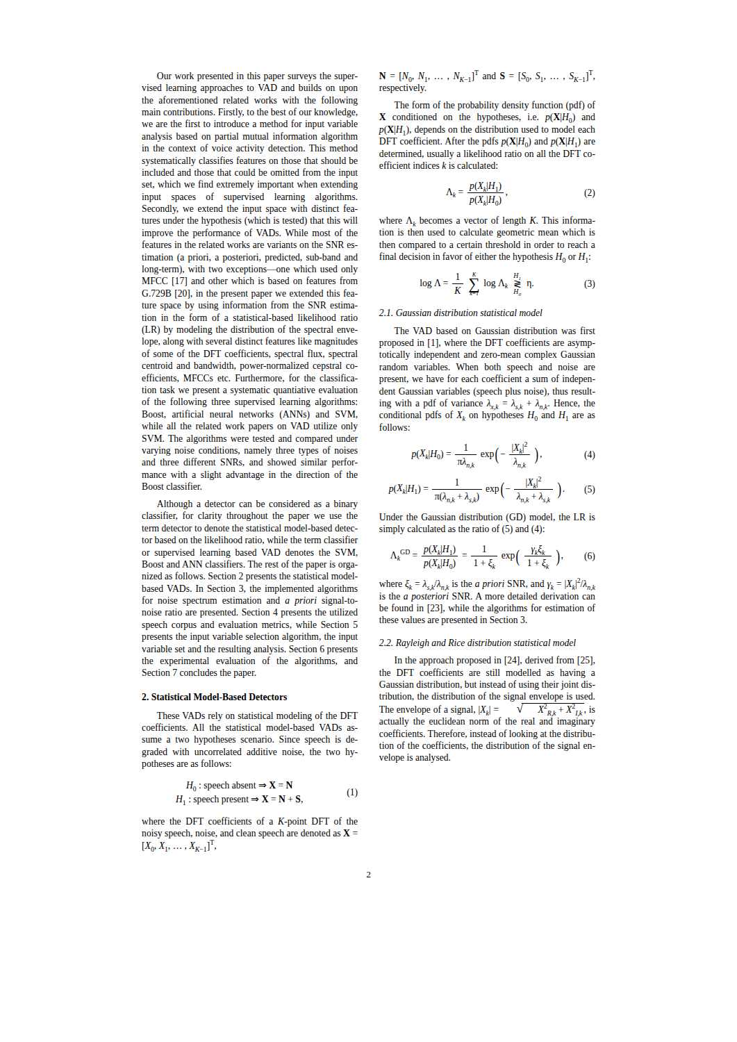Our work presented in this paper surveys the supervised learning approaches to VAD and builds on upon the aforementioned related works with the following main contributions. Firstly, to the best of our knowledge, we are the first to introduce a method for input variable analysis based on partial mutual information algorithm in the context of voice activity detection. This method systematically classifies features on those that should be included and those that could be omitted from the input set, which we find extremely important when extending input spaces of supervised learning algorithms. Secondly, we extend the input space with distinct features under the hypothesis (which is tested) that this will improve the performance of VADs. While most of the features in the related works are variants on the SNR estimation (a priori, a posteriori, predicted, sub-band and long-term), with two exceptions—one which used only MFCC [17] and other which is based on features from G.729B [20], in the present paper we extended this feature space by using information from the SNR estimation in the form of a statistical-based likelihood ratio (LR) by modeling the distribution of the spectral envelope, along with several distinct features like magnitudes of some of the DFT coefficients, spectral flux, spectral centroid and bandwidth, power-normalized cepstral coefficients, MFCCs etc. Furthermore, for the classification task we present a systematic quantiative evaluation of the following three supervised learning algorithms: Boost, artificial neural networks (ANNs) and SVM, while all the related work papers on VAD utilize only SVM. The algorithms were tested and compared under varying noise conditions, namely three types of noises and three different SNRs, and showed similar performance with a slight advantage in the direction of the Boost classifier.
Although a detector can be considered as a binary classifier, for clarity throughout the paper we use the term detector to denote the statistical model-based detector based on the likelihood ratio, while the term classifier or supervised learning based VAD denotes the SVM, Boost and ANN classifiers. The rest of the paper is organized as follows. Section 2 presents the statistical model-based VADs. In Section 3, the implemented algorithms for noise spectrum estimation and a priori signal-to-noise ratio are presented. Section 4 presents the utilized speech corpus and evaluation metrics, while Section 5 presents the input variable selection algorithm, the input variable set and the resulting analysis. Section 6 presents the experimental evaluation of the algorithms, and Section 7 concludes the paper.
2. Statistical Model-Based Detectors
These VADs rely on statistical modeling of the DFT coefficients. All the statistical model-based VADs assume a two hypotheses scenario. Since speech is degraded with uncorrelated additive noise, the two hypotheses are as follows:
H0 : speech absent ⇒ X = N
H1 : speech present ⇒ X = N + S,
(1)
where the DFT coefficients of a K-point DFT of the noisy speech, noise, and clean speech are denoted as X = [X0, X1, … , XK−1]T,
N = [N0, N1, … , NK−1]T and S = [S0, S1, … , SK−1]T, respectively.
The form of the probability density function (pdf) of X conditioned on the hypotheses, i.e. p(X|H0) and p(X|H1), depends on the distribution used to model each DFT coefficient. After the pdfs p(X|H0) and p(X|H1) are determined, usually a likelihood ratio on all the DFT coefficient indices k is calculated:
Λk = p(Xk|H1) p(Xk|H0),
(2)
where Λk becomes a vector of length K. This information is then used to calculate geometric mean which is then compared to a certain threshold in order to reach a final decision in favor of either the hypothesis H0 or H1:
log Λ = 1 K K∑k=1 log Λk H1≷H0 η.
(3)
2.1. Gaussian distribution statistical model
The VAD based on Gaussian distribution was first proposed in [1], where the DFT coefficients are asymptotically independent and zero-mean complex Gaussian random variables. When both speech and noise are present, we have for each coefficient a sum of independent Gaussian variables (speech plus noise), thus resulting with a pdf of variance λx,k = λs,k + λn,k. Hence, the conditional pdfs of Xk on hypotheses H0 and H1 are as follows:
p(Xk|H0) = 1 πλn,k exp(− |Xk|2 λn,k ),
(4)
p(Xk|H1) = 1 π(λn,k + λs,k) exp(− |Xk|2 λn,k + λs,k ).
(5)
Under the Gaussian distribution (GD) model, the LR is simply calculated as the ratio of (5) and (4):
ΛkGD = p(Xk|H1) p(Xk|H0) = 11 + ξk exp( γkξk 1 + ξk ),
(6)
where ξk = λs,k/λn,k is the a priori SNR, and γk = |Xk|2/λn,k is the a posteriori SNR. A more detailed derivation can be found in [23], while the algorithms for estimation of these values are presented in Section 3.
2.2. Rayleigh and Rice distribution statistical model
In the approach proposed in [24], derived from [25], the DFT coefficients are still modelled as having a Gaussian distribution, but instead of using their joint distribution, the distribution of the signal envelope is used. The envelope of a signal, |Xk| = X2R,k + X2I,k, is actually the euclidean norm of the real and imaginary coefficients. Therefore, instead of looking at the distribution of the coefficients, the distribution of the signal envelope is analysed.
2